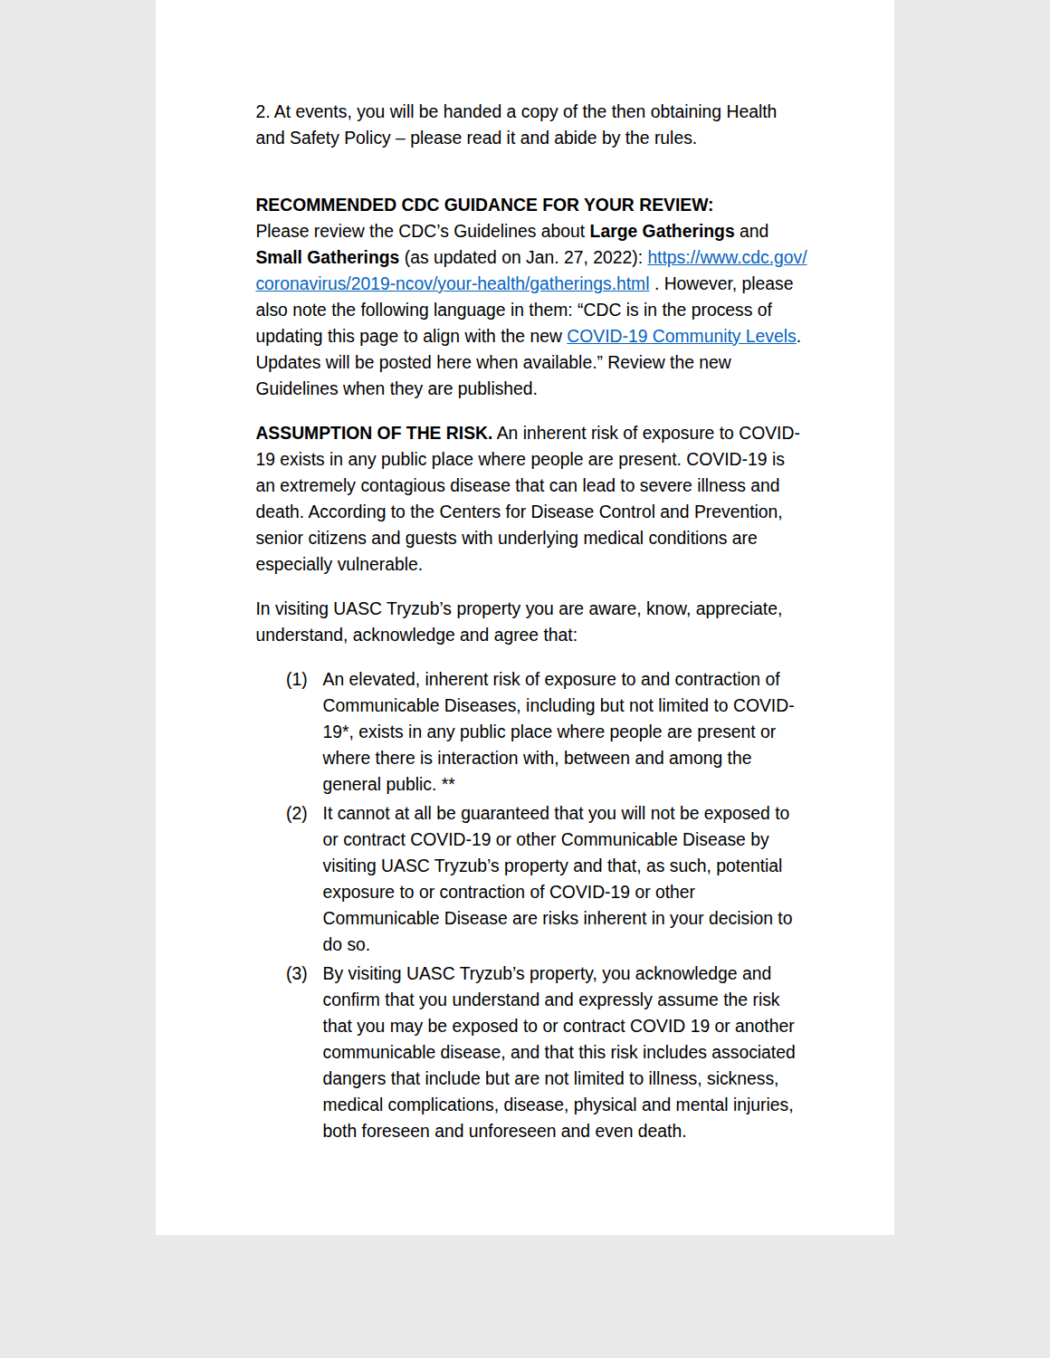2. At events, you will be handed a copy of the then obtaining Health and Safety Policy – please read it and abide by the rules.
RECOMMENDED CDC GUIDANCE FOR YOUR REVIEW:
Please review the CDC’s Guidelines about Large Gatherings and Small Gatherings (as updated on Jan. 27, 2022): https://www.cdc.gov/coronavirus/2019-ncov/your-health/gatherings.html . However, please also note the following language in them: “CDC is in the process of updating this page to align with the new COVID-19 Community Levels. Updates will be posted here when available.” Review the new Guidelines when they are published.
ASSUMPTION OF THE RISK. An inherent risk of exposure to COVID-19 exists in any public place where people are present. COVID-19 is an extremely contagious disease that can lead to severe illness and death. According to the Centers for Disease Control and Prevention, senior citizens and guests with underlying medical conditions are especially vulnerable.
In visiting UASC Tryzub’s property you are aware, know, appreciate, understand, acknowledge and agree that:
(1) An elevated, inherent risk of exposure to and contraction of Communicable Diseases, including but not limited to COVID-19*, exists in any public place where people are present or where there is interaction with, between and among the general public. **
(2) It cannot at all be guaranteed that you will not be exposed to or contract COVID-19 or other Communicable Disease by visiting UASC Tryzub’s property and that, as such, potential exposure to or contraction of COVID-19 or other Communicable Disease are risks inherent in your decision to do so.
(3) By visiting UASC Tryzub’s property, you acknowledge and confirm that you understand and expressly assume the risk that you may be exposed to or contract COVID 19 or another communicable disease, and that this risk includes associated dangers that include but are not limited to illness, sickness, medical complications, disease, physical and mental injuries, both foreseen and unforeseen and even death.